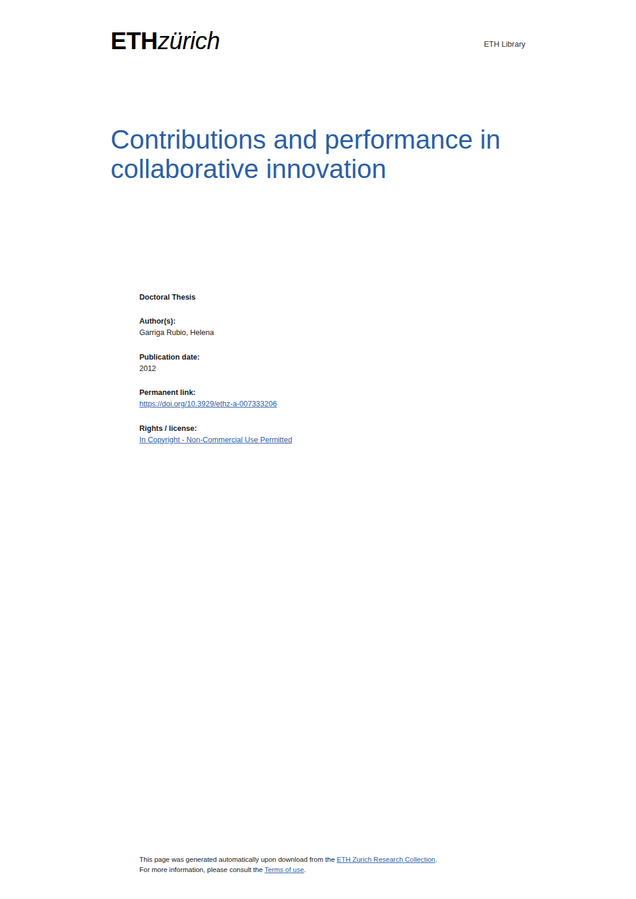ETH zürich
ETH Library
Contributions and performance in collaborative innovation
Doctoral Thesis
Author(s): Garriga Rubio, Helena
Publication date: 2012
Permanent link: https://doi.org/10.3929/ethz-a-007333206
Rights / license: In Copyright - Non-Commercial Use Permitted
This page was generated automatically upon download from the ETH Zurich Research Collection.
For more information, please consult the Terms of use.